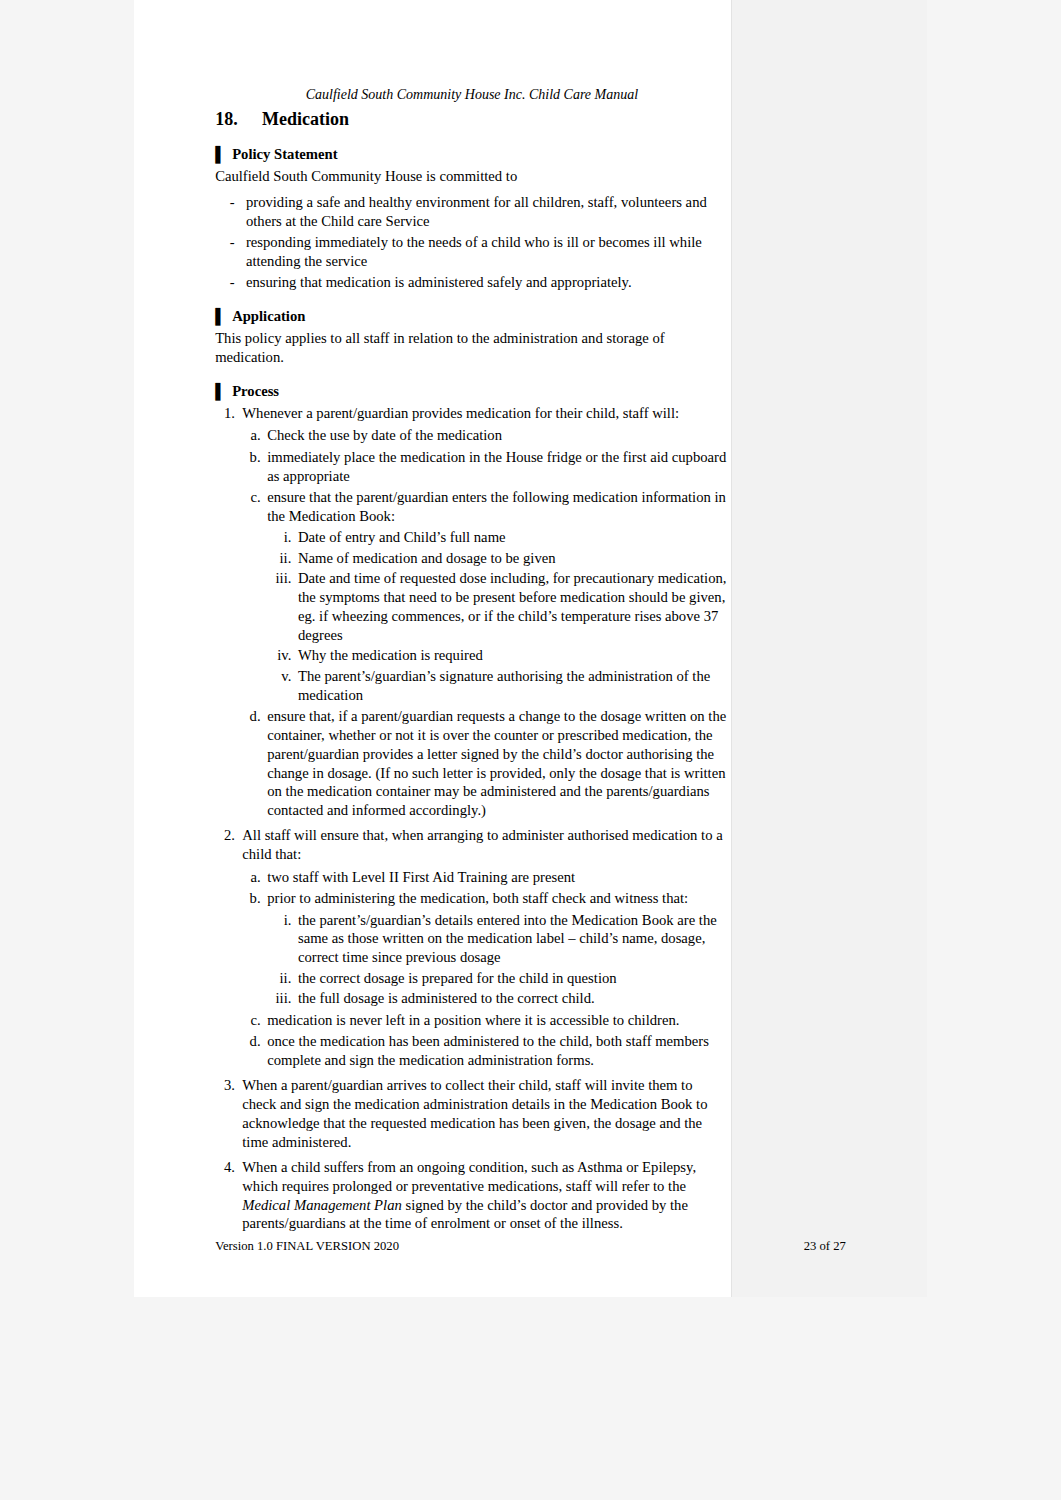Caulfield South Community House Inc. Child Care Manual
18. Medication
Policy Statement
Caulfield South Community House is committed to
providing a safe and healthy environment for all children, staff, volunteers and others at the Child care Service
responding immediately to the needs of a child who is ill or becomes ill while attending the service
ensuring that medication is administered safely and appropriately.
Application
This policy applies to all staff in relation to the administration and storage of medication.
Process
Whenever a parent/guardian provides medication for their child, staff will:
Check the use by date of the medication
immediately place the medication in the House fridge or the first aid cupboard as appropriate
ensure that the parent/guardian enters the following medication information in the Medication Book:
Date of entry and Child’s full name
Name of medication and dosage to be given
Date and time of requested dose including, for precautionary medication, the symptoms that need to be present before medication should be given, eg. if wheezing commences, or if the child’s temperature rises above 37 degrees
Why the medication is required
The parent’s/guardian’s signature authorising the administration of the medication
ensure that, if a parent/guardian requests a change to the dosage written on the container, whether or not it is over the counter or prescribed medication, the parent/guardian provides a letter signed by the child’s doctor authorising the change in dosage. (If no such letter is provided, only the dosage that is written on the medication container may be administered and the parents/guardians contacted and informed accordingly.)
All staff will ensure that, when arranging to administer authorised medication to a child that:
two staff with Level II First Aid Training are present
prior to administering the medication, both staff check and witness that:
the parent’s/guardian’s details entered into the Medication Book are the same as those written on the medication label – child’s name, dosage, correct time since previous dosage
the correct dosage is prepared for the child in question
the full dosage is administered to the correct child.
medication is never left in a position where it is accessible to children.
once the medication has been administered to the child, both staff members complete and sign the medication administration forms.
When a parent/guardian arrives to collect their child, staff will invite them to check and sign the medication administration details in the Medication Book to acknowledge that the requested medication has been given, the dosage and the time administered.
When a child suffers from an ongoing condition, such as Asthma or Epilepsy, which requires prolonged or preventative medications, staff will refer to the Medical Management Plan signed by the child’s doctor and provided by the parents/guardians at the time of enrolment or onset of the illness.
Version 1.0 FINAL VERSION 2020 23 of 27